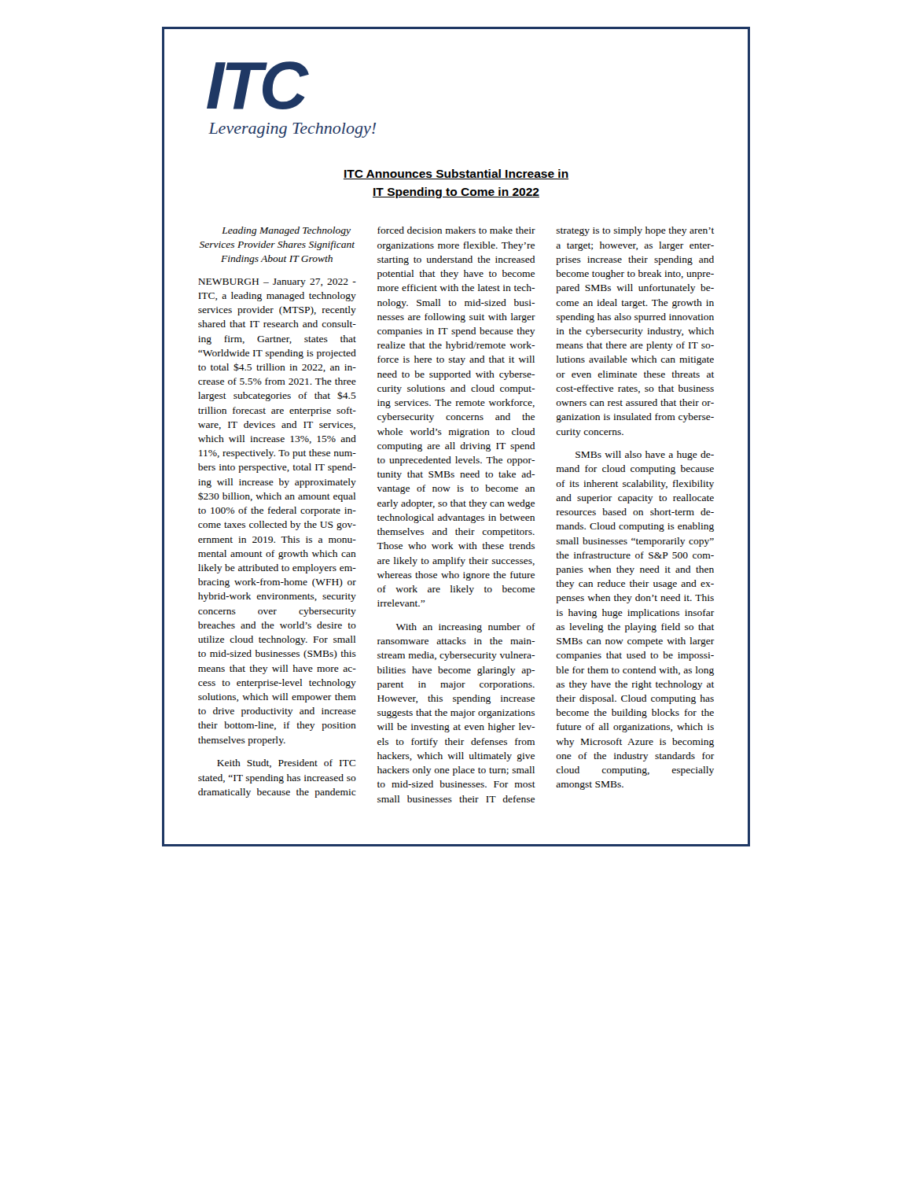ITC
Leveraging Technology!
ITC Announces Substantial Increase in
IT Spending to Come in 2022
Leading Managed Technology Services Provider Shares Significant Findings About IT Growth
NEWBURGH – January 27, 2022 - ITC, a leading managed technology services provider (MTSP), recently shared that IT research and consulting firm, Gartner, states that “Worldwide IT spending is projected to total $4.5 trillion in 2022, an increase of 5.5% from 2021. The three largest subcategories of that $4.5 trillion forecast are enterprise software, IT devices and IT services, which will increase 13%, 15% and 11%, respectively. To put these numbers into perspective, total IT spending will increase by approximately $230 billion, which an amount equal to 100% of the federal corporate income taxes collected by the US government in 2019. This is a monumental amount of growth which can likely be attributed to employers embracing work-from-home (WFH) or hybrid-work environments, security concerns over cybersecurity breaches and the world’s desire to utilize cloud technology. For small to mid-sized businesses (SMBs) this means that they will have more access to enterprise-level technology solutions, which will empower them to drive productivity and increase their bottom-line, if they position themselves properly.
Keith Studt, President of ITC stated, “IT spending has increased so dramatically because the pandemic forced decision makers to make their organizations more flexible. They’re starting to understand the increased potential that they have to become more efficient with the latest in technology. Small to mid-sized businesses are following suit with larger companies in IT spend because they realize that the hybrid/remote workforce is here to stay and that it will need to be supported with cybersecurity solutions and cloud computing services. The remote workforce, cybersecurity concerns and the whole world’s migration to cloud computing are all driving IT spend to unprecedented levels. The opportunity that SMBs need to take advantage of now is to become an early adopter, so that they can wedge technological advantages in between themselves and their competitors. Those who work with these trends are likely to amplify their successes, whereas those who ignore the future of work are likely to become irrelevant.”
With an increasing number of ransomware attacks in the mainstream media, cybersecurity vulnerabilities have become glaringly apparent in major corporations. However, this spending increase suggests that the major organizations will be investing at even higher levels to fortify their defenses from hackers, which will ultimately give hackers only one place to turn; small to mid-sized businesses. For most small businesses their IT defense strategy is to simply hope they aren’t a target; however, as larger enterprises increase their spending and become tougher to break into, unprepared SMBs will unfortunately become an ideal target. The growth in spending has also spurred innovation in the cybersecurity industry, which means that there are plenty of IT solutions available which can mitigate or even eliminate these threats at cost-effective rates, so that business owners can rest assured that their organization is insulated from cybersecurity concerns.
SMBs will also have a huge demand for cloud computing because of its inherent scalability, flexibility and superior capacity to reallocate resources based on short-term demands. Cloud computing is enabling small businesses “temporarily copy” the infrastructure of S&P 500 companies when they need it and then they can reduce their usage and expenses when they don’t need it. This is having huge implications insofar as leveling the playing field so that SMBs can now compete with larger companies that used to be impossible for them to contend with, as long as they have the right technology at their disposal. Cloud computing has become the building blocks for the future of all organizations, which is why Microsoft Azure is becoming one of the industry standards for cloud computing, especially amongst SMBs.